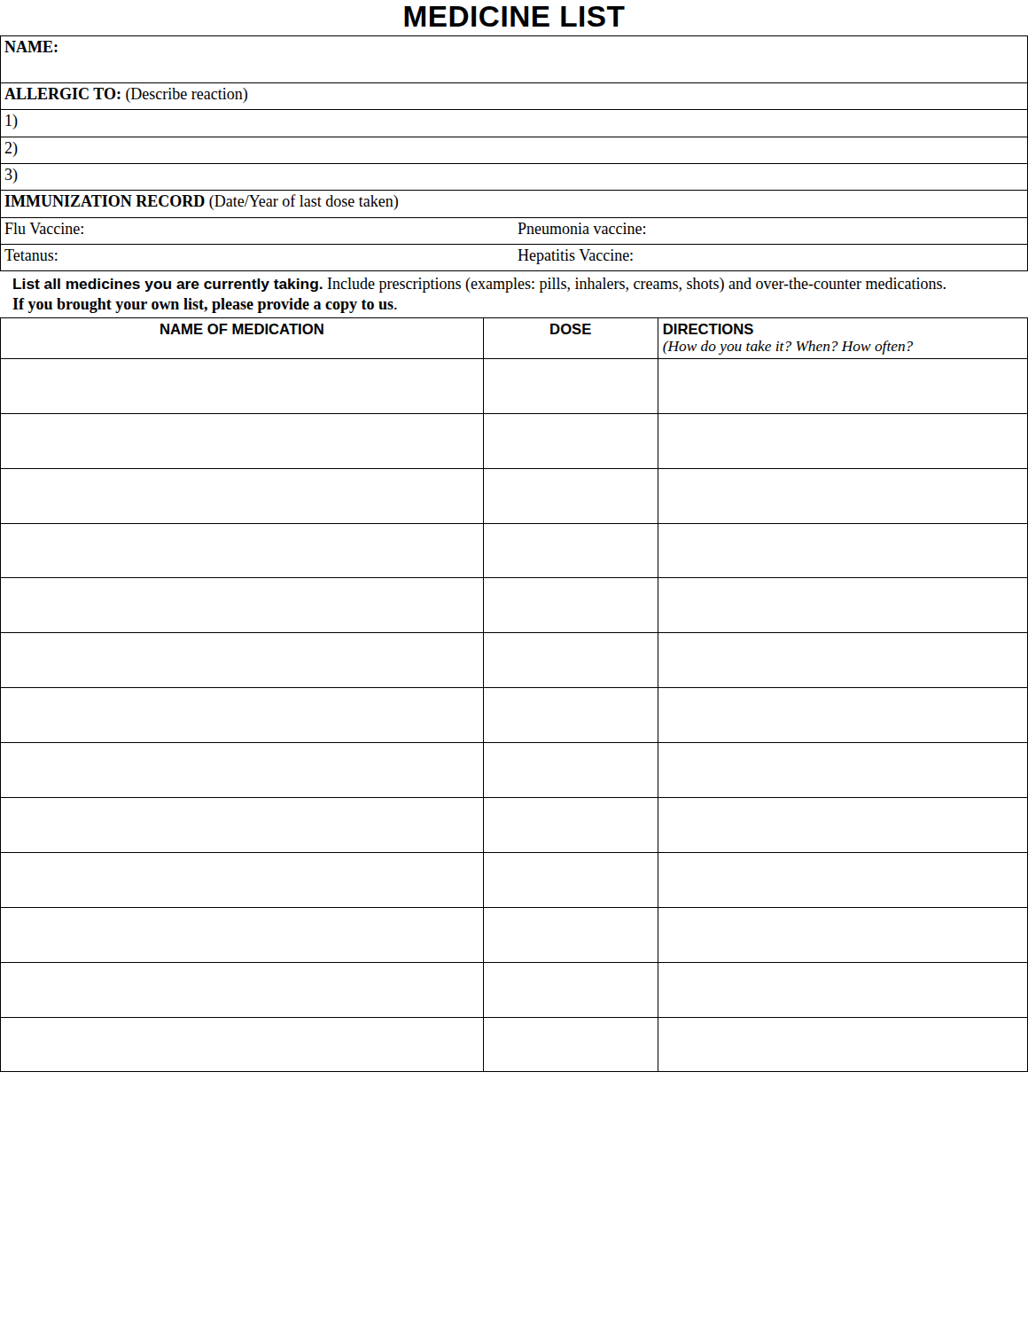MEDICINE LIST
| NAME: |
| ALLERGIC TO: (Describe reaction) |
| 1) |
| 2) |
| 3) |
| IMMUNIZATION RECORD (Date/Year of last dose taken) |
| Flu Vaccine: | Pneumonia vaccine: |
| Tetanus: | Hepatitis Vaccine: |
List all medicines you are currently taking. Include prescriptions (examples: pills, inhalers, creams, shots) and over-the-counter medications.
If you brought your own list, please provide a copy to us.
| NAME OF MEDICATION | DOSE | DIRECTIONS (How do you take it? When? How often? |
| --- | --- | --- |